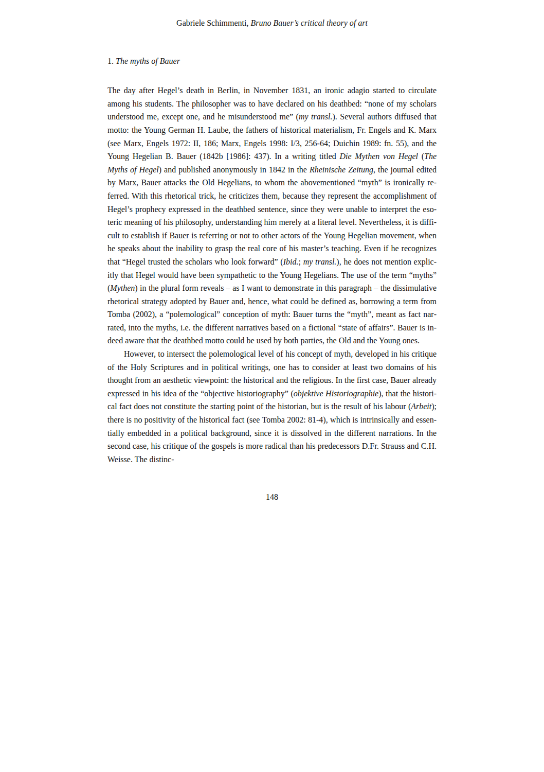Gabriele Schimmenti, Bruno Bauer’s critical theory of art
1. The myths of Bauer
The day after Hegel’s death in Berlin, in November 1831, an ironic adagio started to circulate among his students. The philosopher was to have declared on his deathbed: “none of my scholars understood me, except one, and he misunderstood me” (my transl.). Several authors diffused that motto: the Young German H. Laube, the fathers of historical materialism, Fr. Engels and K. Marx (see Marx, Engels 1972: II, 186; Marx, Engels 1998: I/3, 256-64; Duichin 1989: fn. 55), and the Young Hegelian B. Bauer (1842b [1986]: 437). In a writing titled Die Mythen von Hegel (The Myths of Hegel) and published anonymously in 1842 in the Rheinische Zeitung, the journal edited by Marx, Bauer attacks the Old Hegelians, to whom the abovementioned “myth” is ironically referred. With this rhetorical trick, he criticizes them, because they represent the accomplishment of Hegel’s prophecy expressed in the deathbed sentence, since they were unable to interpret the esoteric meaning of his philosophy, understanding him merely at a literal level. Nevertheless, it is difficult to establish if Bauer is referring or not to other actors of the Young Hegelian movement, when he speaks about the inability to grasp the real core of his master’s teaching. Even if he recognizes that “Hegel trusted the scholars who look forward” (Ibid.; my transl.), he does not mention explicitly that Hegel would have been sympathetic to the Young Hegelians. The use of the term “myths” (Mythen) in the plural form reveals – as I want to demonstrate in this paragraph – the dissimulative rhetorical strategy adopted by Bauer and, hence, what could be defined as, borrowing a term from Tomba (2002), a “polemological” conception of myth: Bauer turns the “myth”, meant as fact narrated, into the myths, i.e. the different narratives based on a fictional “state of affairs”. Bauer is indeed aware that the deathbed motto could be used by both parties, the Old and the Young ones.
However, to intersect the polemological level of his concept of myth, developed in his critique of the Holy Scriptures and in political writings, one has to consider at least two domains of his thought from an aesthetic viewpoint: the historical and the religious. In the first case, Bauer already expressed in his idea of the “objective historiography” (objektive Historiographie), that the historical fact does not constitute the starting point of the historian, but is the result of his labour (Arbeit); there is no positivity of the historical fact (see Tomba 2002: 81-4), which is intrinsically and essentially embedded in a political background, since it is dissolved in the different narrations. In the second case, his critique of the gospels is more radical than his predecessors D.Fr. Strauss and C.H. Weisse. The distinc-
148